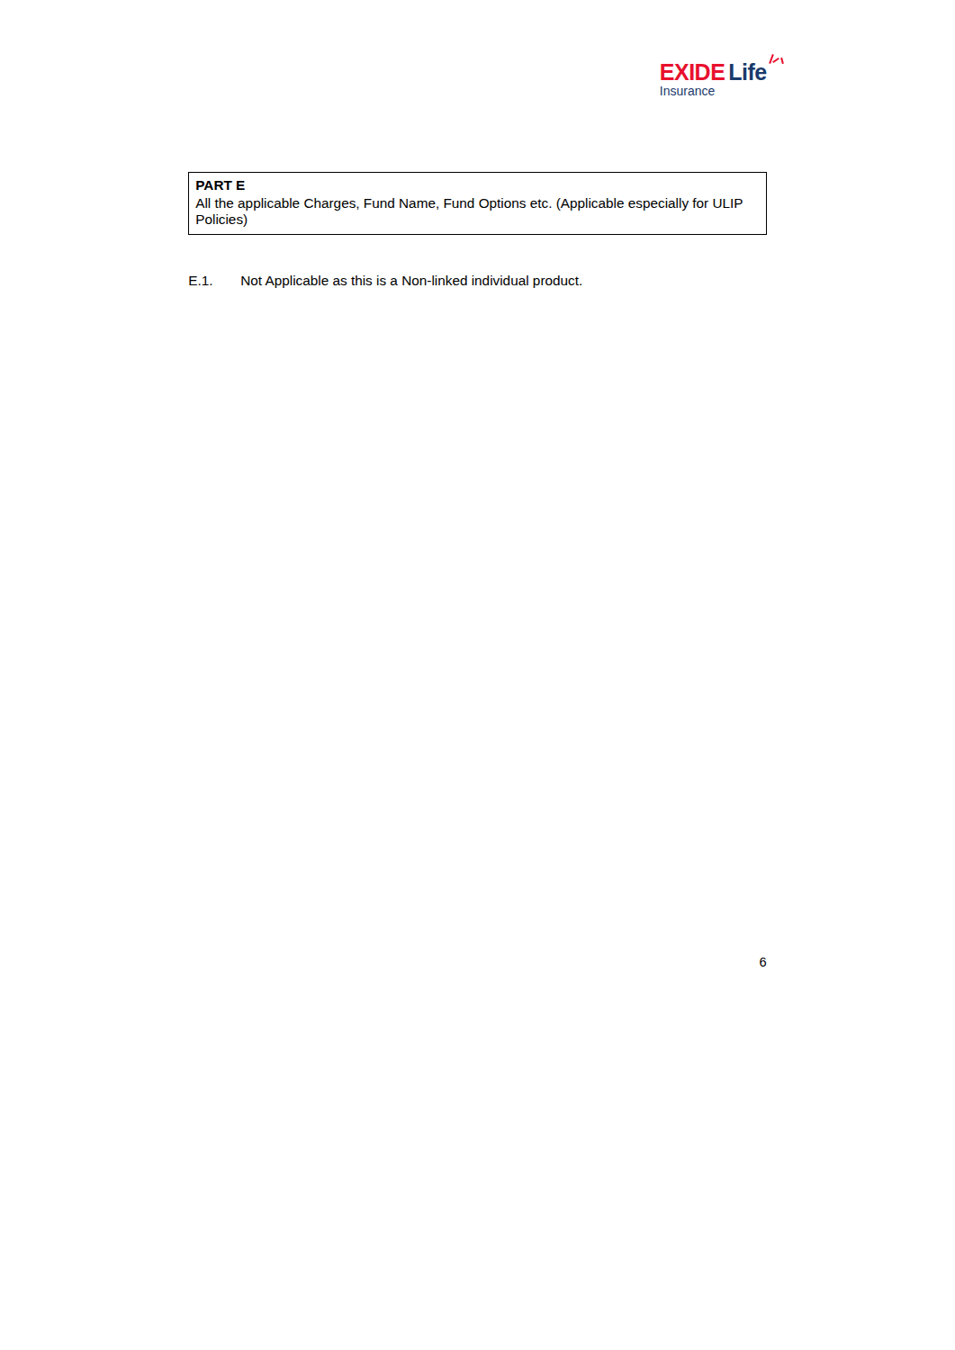EXIDE Life
Insurance
PART E
All the applicable Charges, Fund Name, Fund Options etc. (Applicable especially for ULIP Policies)
E.1.
Not Applicable as this is a Non-linked individual product.
6